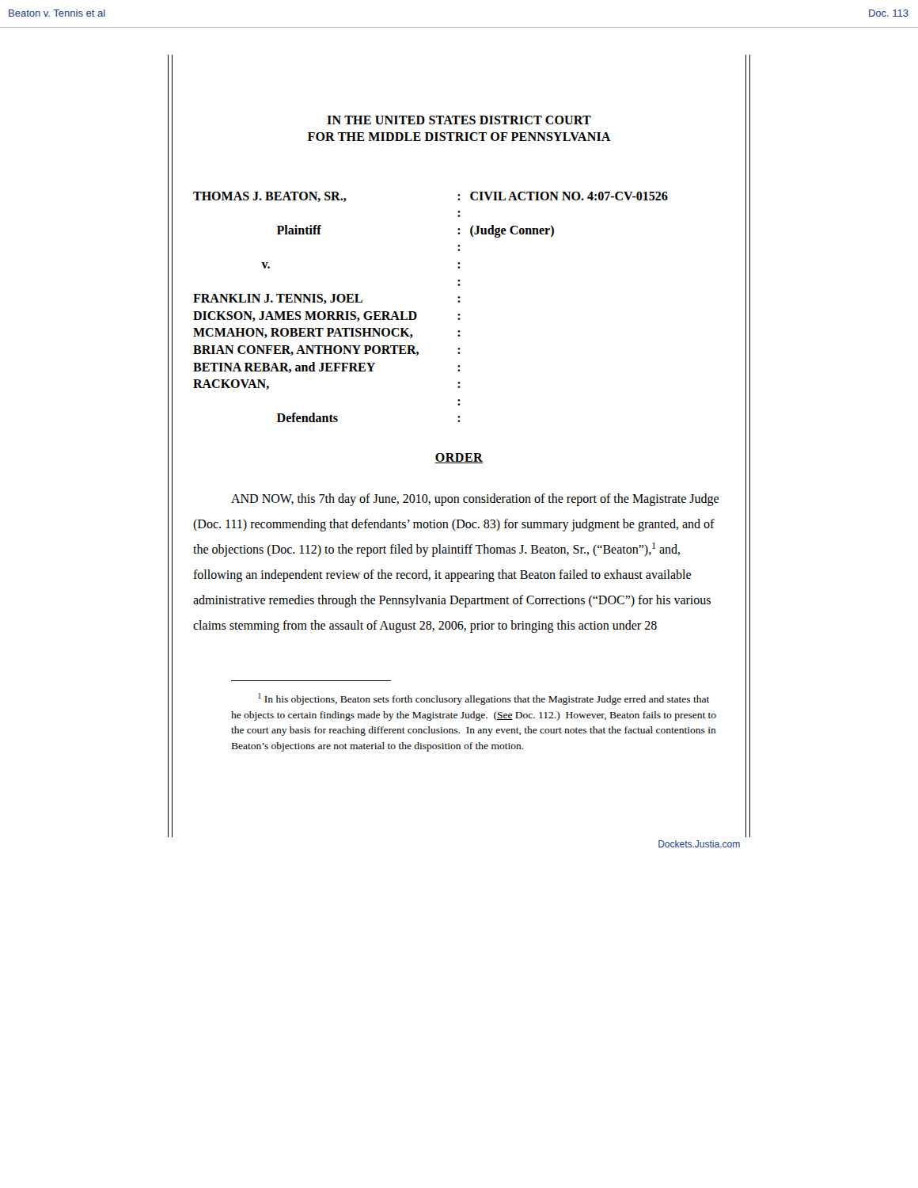Beaton v. Tennis et al Doc. 113
IN THE UNITED STATES DISTRICT COURT
FOR THE MIDDLE DISTRICT OF PENNSYLVANIA
| THOMAS J. BEATON, SR., | : | CIVIL ACTION NO. 4:07-CV-01526 |
| | : | |
| Plaintiff | : | (Judge Conner) |
| | : | |
| v. | : | |
| | : | |
| FRANKLIN J. TENNIS, JOEL | : | |
| DICKSON, JAMES MORRIS, GERALD | : | |
| MCMAHON, ROBERT PATISHNOCK, | : | |
| BRIAN CONFER, ANTHONY PORTER, | : | |
| BETINA REBAR, and JEFFREY | : | |
| RACKOVAN, | : | |
| | : | |
| Defendants | : | |
ORDER
AND NOW, this 7th day of June, 2010, upon consideration of the report of the Magistrate Judge (Doc. 111) recommending that defendants’ motion (Doc. 83) for summary judgment be granted, and of the objections (Doc. 112) to the report filed by plaintiff Thomas J. Beaton, Sr., (“Beaton”),1 and, following an independent review of the record, it appearing that Beaton failed to exhaust available administrative remedies through the Pennsylvania Department of Corrections (“DOC”) for his various claims stemming from the assault of August 28, 2006, prior to bringing this action under 28
1 In his objections, Beaton sets forth conclusory allegations that the Magistrate Judge erred and states that he objects to certain findings made by the Magistrate Judge. (See Doc. 112.) However, Beaton fails to present to the court any basis for reaching different conclusions. In any event, the court notes that the factual contentions in Beaton’s objections are not material to the disposition of the motion.
Dockets.Justia.com